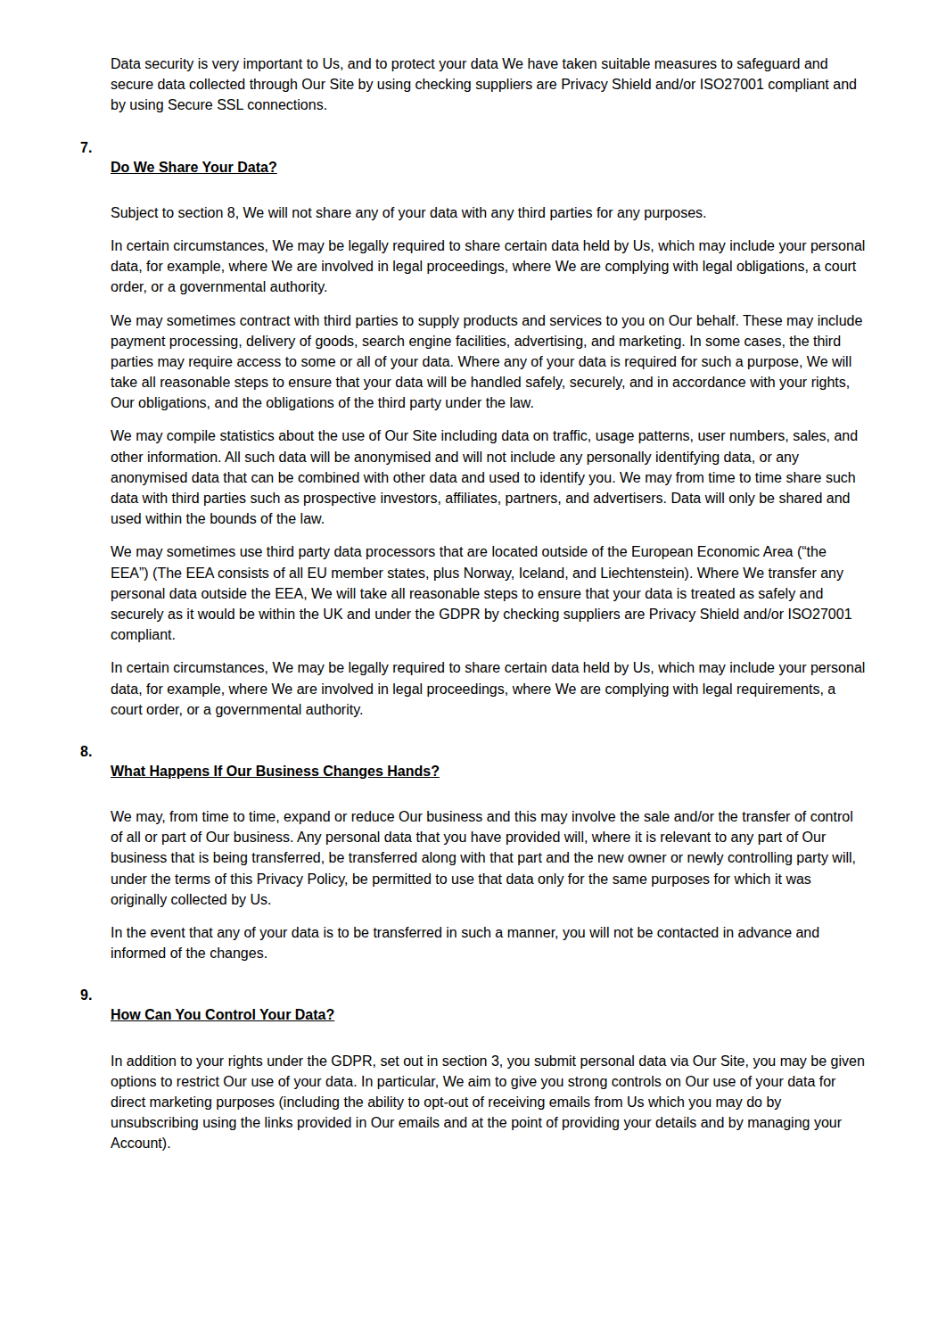Data security is very important to Us, and to protect your data We have taken suitable measures to safeguard and secure data collected through Our Site by using checking suppliers are Privacy Shield and/or ISO27001 compliant and by using Secure SSL connections.
7.
Do We Share Your Data?
Subject to section 8, We will not share any of your data with any third parties for any purposes.
In certain circumstances, We may be legally required to share certain data held by Us, which may include your personal data, for example, where We are involved in legal proceedings, where We are complying with legal obligations, a court order, or a governmental authority.
We may sometimes contract with third parties to supply products and services to you on Our behalf. These may include payment processing, delivery of goods, search engine facilities, advertising, and marketing. In some cases, the third parties may require access to some or all of your data. Where any of your data is required for such a purpose, We will take all reasonable steps to ensure that your data will be handled safely, securely, and in accordance with your rights, Our obligations, and the obligations of the third party under the law.
We may compile statistics about the use of Our Site including data on traffic, usage patterns, user numbers, sales, and other information. All such data will be anonymised and will not include any personally identifying data, or any anonymised data that can be combined with other data and used to identify you. We may from time to time share such data with third parties such as prospective investors, affiliates, partners, and advertisers. Data will only be shared and used within the bounds of the law.
We may sometimes use third party data processors that are located outside of the European Economic Area (“the EEA”) (The EEA consists of all EU member states, plus Norway, Iceland, and Liechtenstein). Where We transfer any personal data outside the EEA, We will take all reasonable steps to ensure that your data is treated as safely and securely as it would be within the UK and under the GDPR by checking suppliers are Privacy Shield and/or ISO27001 compliant.
In certain circumstances, We may be legally required to share certain data held by Us, which may include your personal data, for example, where We are involved in legal proceedings, where We are complying with legal requirements, a court order, or a governmental authority.
8.
What Happens If Our Business Changes Hands?
We may, from time to time, expand or reduce Our business and this may involve the sale and/or the transfer of control of all or part of Our business. Any personal data that you have provided will, where it is relevant to any part of Our business that is being transferred, be transferred along with that part and the new owner or newly controlling party will, under the terms of this Privacy Policy, be permitted to use that data only for the same purposes for which it was originally collected by Us.
In the event that any of your data is to be transferred in such a manner, you will not be contacted in advance and informed of the changes.
9.
How Can You Control Your Data?
In addition to your rights under the GDPR, set out in section 3, you submit personal data via Our Site, you may be given options to restrict Our use of your data. In particular, We aim to give you strong controls on Our use of your data for direct marketing purposes (including the ability to opt-out of receiving emails from Us which you may do by unsubscribing using the links provided in Our emails and at the point of providing your details and by managing your Account).